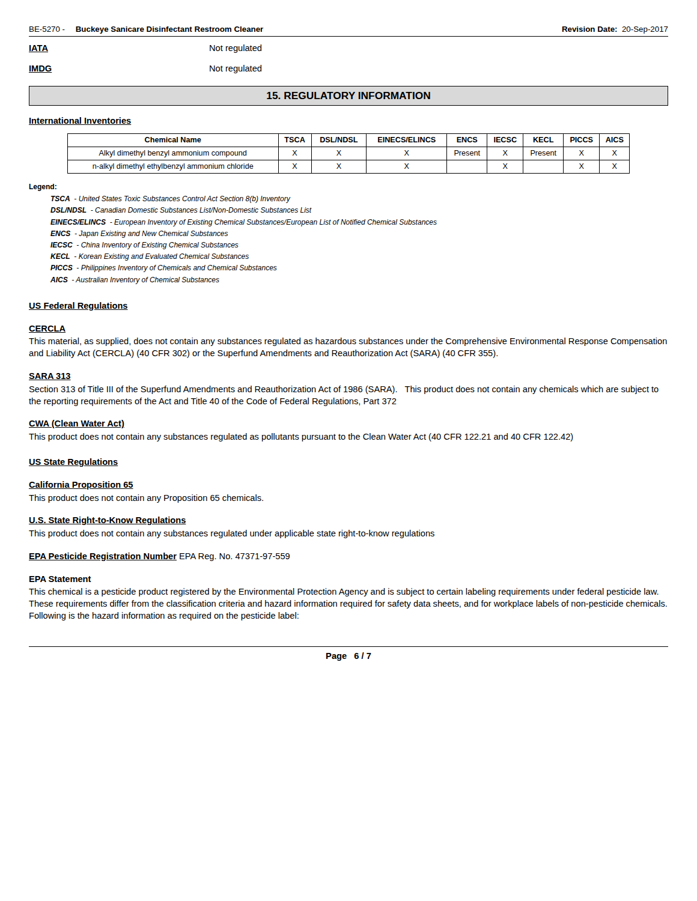BE-5270 - Buckeye Sanicare Disinfectant Restroom Cleaner
Revision Date: 20-Sep-2017
IATA
Not regulated
IMDG
Not regulated
15. REGULATORY INFORMATION
International Inventories
| Chemical Name | TSCA | DSL/NDSL | EINECS/ELINCS | ENCS | IECSC | KECL | PICCS | AICS |
| --- | --- | --- | --- | --- | --- | --- | --- | --- |
| Alkyl dimethyl benzyl ammonium compound | X | X | X | Present | X | Present | X | X |
| n-alkyl dimethyl ethylbenzyl ammonium chloride | X | X | X | | X | | X | X |
Legend:
TSCA - United States Toxic Substances Control Act Section 8(b) Inventory
DSL/NDSL - Canadian Domestic Substances List/Non-Domestic Substances List
EINECS/ELINCS - European Inventory of Existing Chemical Substances/European List of Notified Chemical Substances
ENCS - Japan Existing and New Chemical Substances
IECSC - China Inventory of Existing Chemical Substances
KECL - Korean Existing and Evaluated Chemical Substances
PICCS - Philippines Inventory of Chemicals and Chemical Substances
AICS - Australian Inventory of Chemical Substances
US Federal Regulations
CERCLA
This material, as supplied, does not contain any substances regulated as hazardous substances under the Comprehensive Environmental Response Compensation and Liability Act (CERCLA) (40 CFR 302) or the Superfund Amendments and Reauthorization Act (SARA) (40 CFR 355).
SARA 313
Section 313 of Title III of the Superfund Amendments and Reauthorization Act of 1986 (SARA). This product does not contain any chemicals which are subject to the reporting requirements of the Act and Title 40 of the Code of Federal Regulations, Part 372
CWA (Clean Water Act)
This product does not contain any substances regulated as pollutants pursuant to the Clean Water Act (40 CFR 122.21 and 40 CFR 122.42)
US State Regulations
California Proposition 65
This product does not contain any Proposition 65 chemicals.
U.S. State Right-to-Know Regulations
This product does not contain any substances regulated under applicable state right-to-know regulations
EPA Pesticide Registration Number EPA Reg. No. 47371-97-559
EPA Statement
This chemical is a pesticide product registered by the Environmental Protection Agency and is subject to certain labeling requirements under federal pesticide law. These requirements differ from the classification criteria and hazard information required for safety data sheets, and for workplace labels of non-pesticide chemicals. Following is the hazard information as required on the pesticide label:
Page 6 / 7